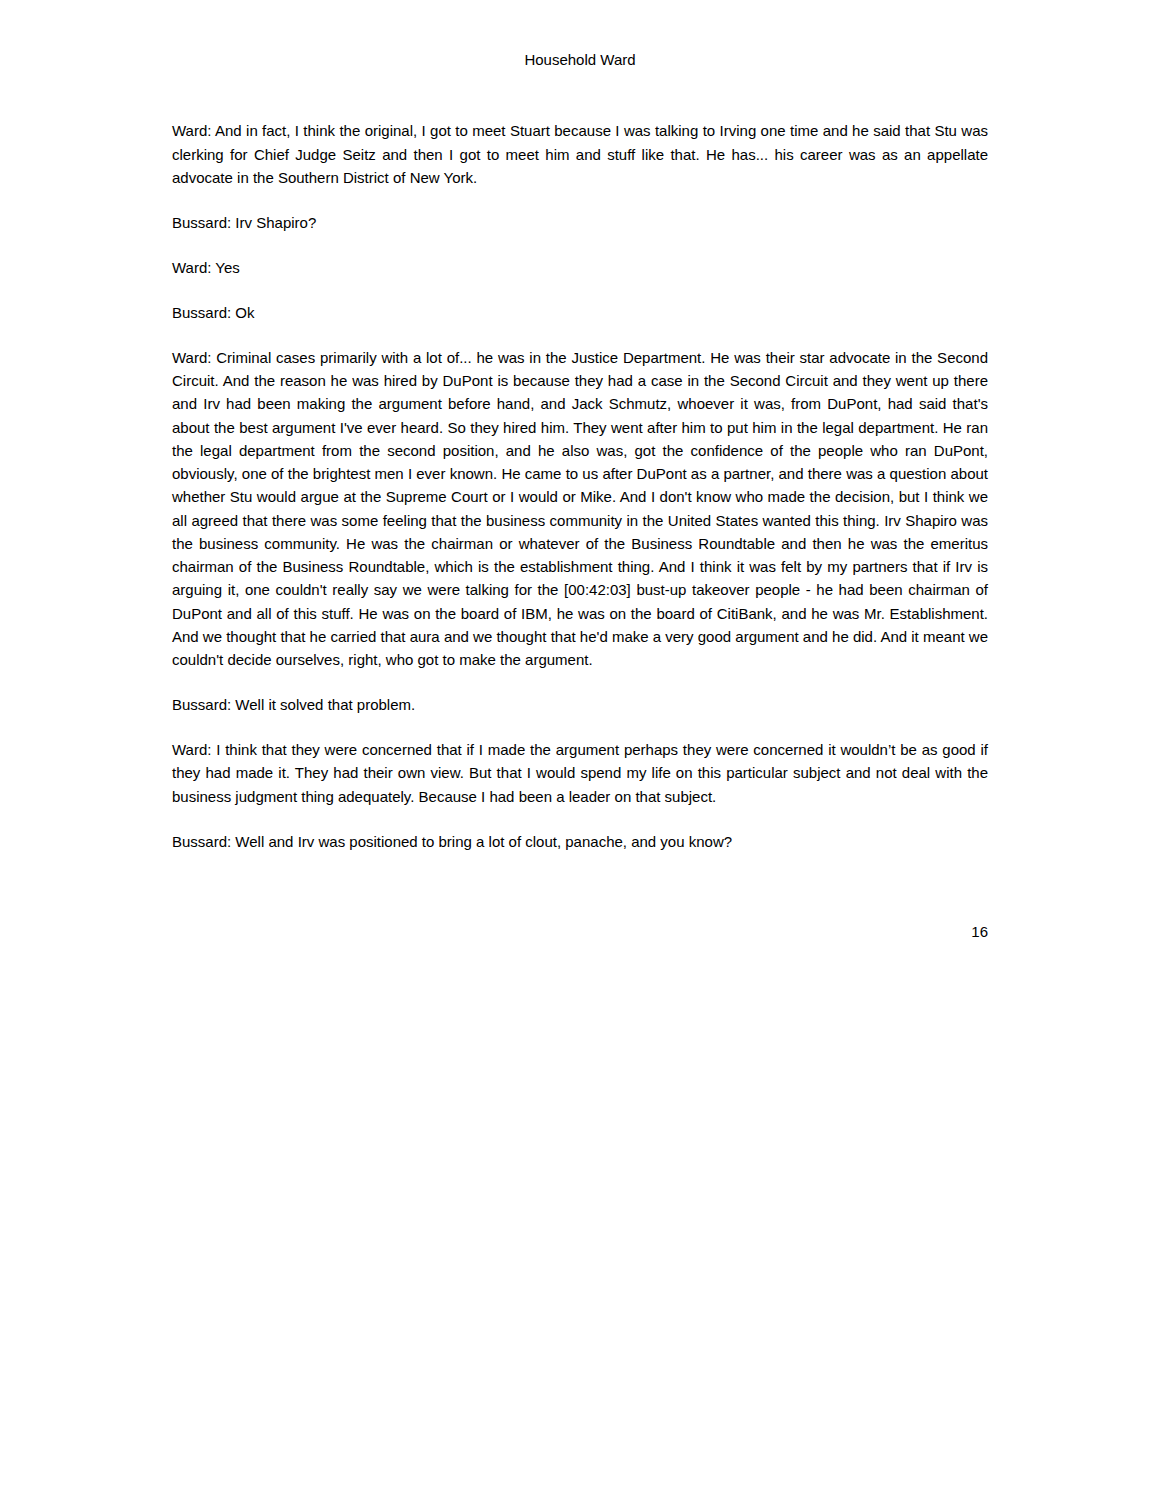Household Ward
Ward: And in fact, I think the original, I got to meet Stuart because I was talking to Irving one time and he said that Stu was clerking for Chief Judge Seitz and then I got to meet him and stuff like that. He has... his career was as an appellate advocate in the Southern District of New York.
Bussard: Irv Shapiro?
Ward: Yes
Bussard: Ok
Ward: Criminal cases primarily with a lot of... he was in the Justice Department. He was their star advocate in the Second Circuit. And the reason he was hired by DuPont is because they had a case in the Second Circuit and they went up there and Irv had been making the argument before hand, and Jack Schmutz, whoever it was, from DuPont, had said that's about the best argument I've ever heard. So they hired him. They went after him to put him in the legal department. He ran the legal department from the second position, and he also was, got the confidence of the people who ran DuPont, obviously, one of the brightest men I ever known. He came to us after DuPont as a partner, and there was a question about whether Stu would argue at the Supreme Court or I would or Mike. And I don't know who made the decision, but I think we all agreed that there was some feeling that the business community in the United States wanted this thing. Irv Shapiro was the business community. He was the chairman or whatever of the Business Roundtable and then he was the emeritus chairman of the Business Roundtable, which is the establishment thing. And I think it was felt by my partners that if Irv is arguing it, one couldn't really say we were talking for the [00:42:03] bust-up takeover people - he had been chairman of DuPont and all of this stuff. He was on the board of IBM, he was on the board of CitiBank, and he was Mr. Establishment. And we thought that he carried that aura and we thought that he'd make a very good argument and he did. And it meant we couldn't decide ourselves, right, who got to make the argument.
Bussard: Well it solved that problem.
Ward: I think that they were concerned that if I made the argument perhaps they were concerned it wouldn’t be as good if they had made it. They had their own view. But that I would spend my life on this particular subject and not deal with the business judgment thing adequately. Because I had been a leader on that subject.
Bussard: Well and Irv was positioned to bring a lot of clout, panache, and you know?
16